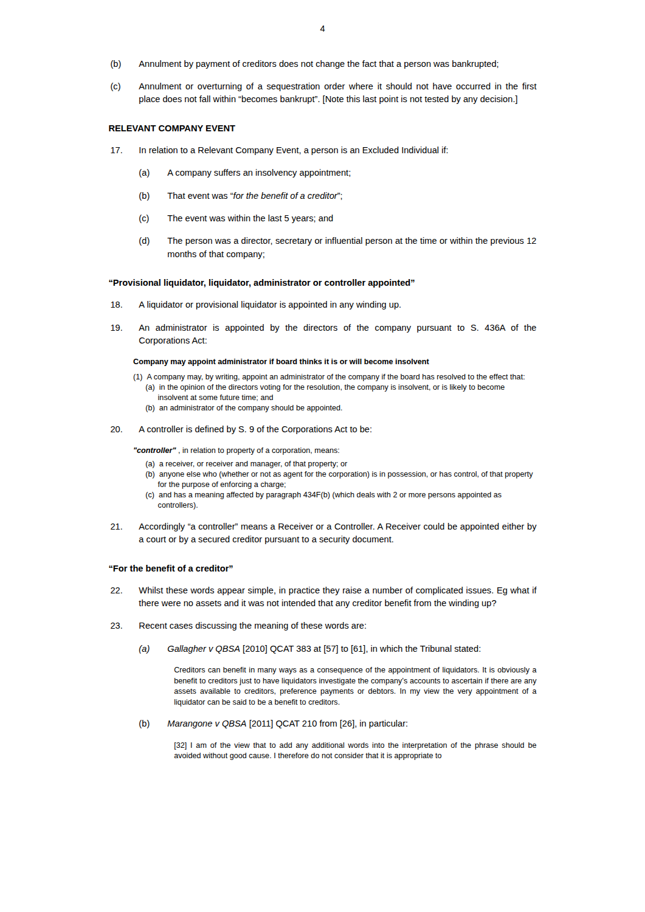4
(b)
Annulment by payment of creditors does not change the fact that a person was bankrupted;
(c)
Annulment or overturning of a sequestration order where it should not have occurred in the first place does not fall within “becomes bankrupt”. [Note this last point is not tested by any decision.]
Relevant Company Event
17.
In relation to a Relevant Company Event, a person is an Excluded Individual if:
(a)
A company suffers an insolvency appointment;
(b)
That event was “for the benefit of a creditor”;
(c)
The event was within the last 5 years; and
(d)
The person was a director, secretary or influential person at the time or within the previous 12 months of that company;
“Provisional liquidator, liquidator, administrator or controller appointed”
18.
A liquidator or provisional liquidator is appointed in any winding up.
19.
An administrator is appointed by the directors of the company pursuant to S. 436A of the Corporations Act:
Company may appoint administrator if board thinks it is or will become insolvent
(1) A company may, by writing, appoint an administrator of the company if the board has resolved to the effect that:
(a) in the opinion of the directors voting for the resolution, the company is insolvent, or is likely to become insolvent at some future time; and
(b) an administrator of the company should be appointed.
20.
A controller is defined by S. 9 of the Corporations Act to be:
"controller" , in relation to property of a corporation, means:
(a) a receiver, or receiver and manager, of that property; or
(b) anyone else who (whether or not as agent for the corporation) is in possession, or has control, of that property for the purpose of enforcing a charge;
(c) and has a meaning affected by paragraph 434F(b) (which deals with 2 or more persons appointed as controllers).
21.
Accordingly “a controller” means a Receiver or a Controller. A Receiver could be appointed either by a court or by a secured creditor pursuant to a security document.
“For the benefit of a creditor”
22.
Whilst these words appear simple, in practice they raise a number of complicated issues. Eg what if there were no assets and it was not intended that any creditor benefit from the winding up?
23.
Recent cases discussing the meaning of these words are:
(a)
Gallagher v QBSA [2010] QCAT 383 at [57] to [61], in which the Tribunal stated:
Creditors can benefit in many ways as a consequence of the appointment of liquidators. It is obviously a benefit to creditors just to have liquidators investigate the company’s accounts to ascertain if there are any assets available to creditors, preference payments or debtors. In my view the very appointment of a liquidator can be said to be a benefit to creditors.
(b)
Marangone v QBSA [2011] QCAT 210 from [26], in particular:
[32] I am of the view that to add any additional words into the interpretation of the phrase should be avoided without good cause. I therefore do not consider that it is appropriate to